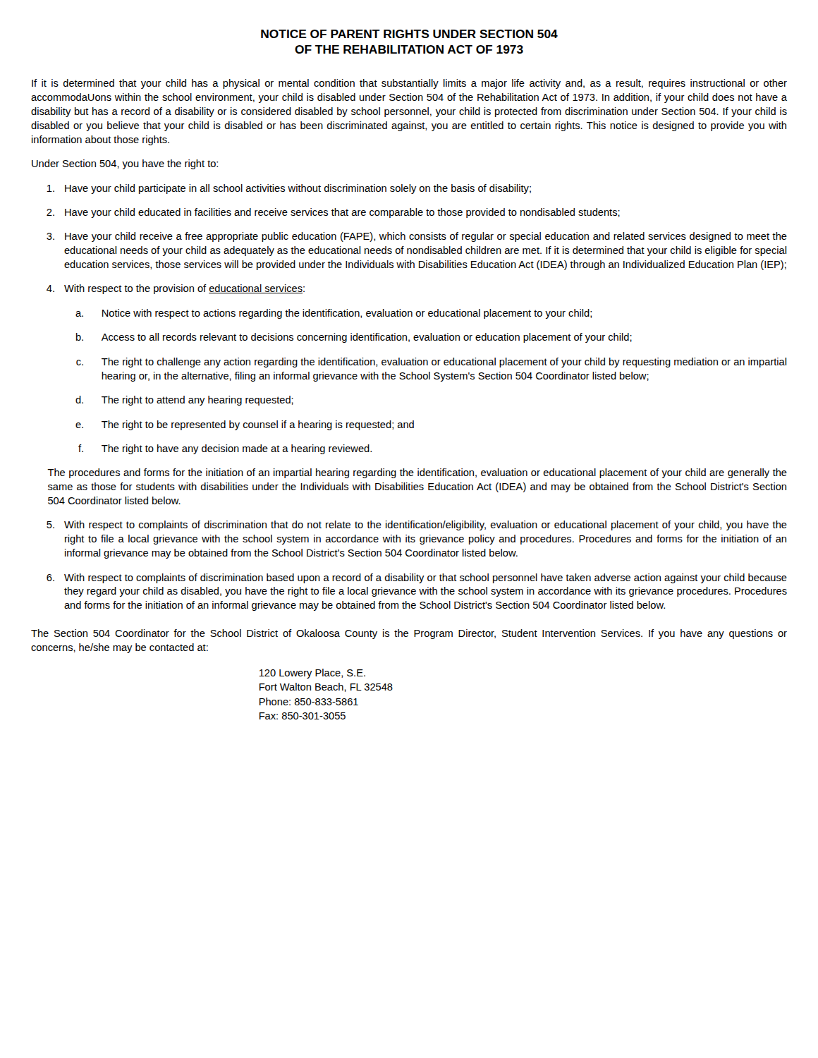NOTICE OF PARENT RIGHTS UNDER SECTION 504 OF THE REHABILITATION ACT OF 1973
If it is determined that your child has a physical or mental condition that substantially limits a major life activity and, as a result, requires instructional or other accommodaUons within the school environment, your child is disabled under Section 504 of the Rehabilitation Act of 1973. In addition, if your child does not have a disability but has a record of a disability or is considered disabled by school personnel, your child is protected from discrimination under Section 504. If your child is disabled or you believe that your child is disabled or has been discriminated against, you are entitled to certain rights. This notice is designed to provide you with information about those rights.
Under Section 504, you have the right to:
Have your child participate in all school activities without discrimination solely on the basis of disability;
Have your child educated in facilities and receive services that are comparable to those provided to nondisabled students;
Have your child receive a free appropriate public education (FAPE), which consists of regular or special education and related services designed to meet the educational needs of your child as adequately as the educational needs of nondisabled children are met. If it is determined that your child is eligible for special education services, those services will be provided under the Individuals with Disabilities Education Act (IDEA) through an Individualized Education Plan (IEP);
With respect to the provision of educational services:
Notice with respect to actions regarding the identification, evaluation or educational placement to your child;
Access to all records relevant to decisions concerning identification, evaluation or education placement of your child;
The right to challenge any action regarding the identification, evaluation or educational placement of your child by requesting mediation or an impartial hearing or, in the alternative, filing an informal grievance with the School System's Section 504 Coordinator listed below;
The right to attend any hearing requested;
The right to be represented by counsel if a hearing is requested; and
The right to have any decision made at a hearing reviewed.
The procedures and forms for the initiation of an impartial hearing regarding the identification, evaluation or educational placement of your child are generally the same as those for students with disabilities under the Individuals with Disabilities Education Act (IDEA) and may be obtained from the School District's Section 504 Coordinator listed below.
With respect to complaints of discrimination that do not relate to the identification/eligibility, evaluation or educational placement of your child, you have the right to file a local grievance with the school system in accordance with its grievance policy and procedures. Procedures and forms for the initiation of an informal grievance may be obtained from the School District's Section 504 Coordinator listed below.
With respect to complaints of discrimination based upon a record of a disability or that school personnel have taken adverse action against your child because they regard your child as disabled, you have the right to file a local grievance with the school system in accordance with its grievance procedures. Procedures and forms for the initiation of an informal grievance may be obtained from the School District's Section 504 Coordinator listed below.
The Section 504 Coordinator for the School District of Okaloosa County is the Program Director, Student Intervention Services. If you have any questions or concerns, he/she may be contacted at:
120 Lowery Place, S.E.
Fort Walton Beach, FL 32548
Phone: 850-833-5861
Fax: 850-301-3055